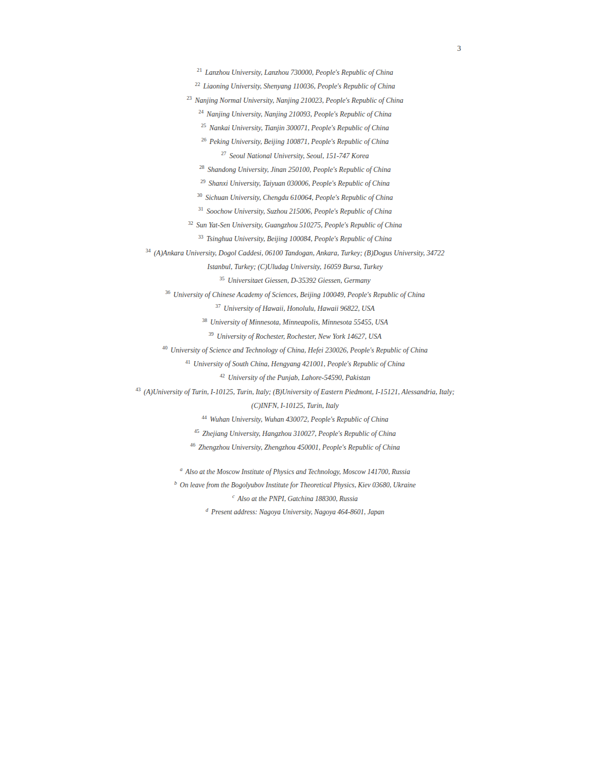3
21 Lanzhou University, Lanzhou 730000, People's Republic of China
22 Liaoning University, Shenyang 110036, People's Republic of China
23 Nanjing Normal University, Nanjing 210023, People's Republic of China
24 Nanjing University, Nanjing 210093, People's Republic of China
25 Nankai University, Tianjin 300071, People's Republic of China
26 Peking University, Beijing 100871, People's Republic of China
27 Seoul National University, Seoul, 151-747 Korea
28 Shandong University, Jinan 250100, People's Republic of China
29 Shanxi University, Taiyuan 030006, People's Republic of China
30 Sichuan University, Chengdu 610064, People's Republic of China
31 Soochow University, Suzhou 215006, People's Republic of China
32 Sun Yat-Sen University, Guangzhou 510275, People's Republic of China
33 Tsinghua University, Beijing 100084, People's Republic of China
34 (A)Ankara University, Dogol Caddesi, 06100 Tandogan, Ankara, Turkey; (B)Dogus University, 34722 Istanbul, Turkey; (C)Uludag University, 16059 Bursa, Turkey
35 Universitaet Giessen, D-35392 Giessen, Germany
36 University of Chinese Academy of Sciences, Beijing 100049, People's Republic of China
37 University of Hawaii, Honolulu, Hawaii 96822, USA
38 University of Minnesota, Minneapolis, Minnesota 55455, USA
39 University of Rochester, Rochester, New York 14627, USA
40 University of Science and Technology of China, Hefei 230026, People's Republic of China
41 University of South China, Hengyang 421001, People's Republic of China
42 University of the Punjab, Lahore-54590, Pakistan
43 (A)University of Turin, I-10125, Turin, Italy; (B)University of Eastern Piedmont, I-15121, Alessandria, Italy; (C)INFN, I-10125, Turin, Italy
44 Wuhan University, Wuhan 430072, People's Republic of China
45 Zhejiang University, Hangzhou 310027, People's Republic of China
46 Zhengzhou University, Zhengzhou 450001, People's Republic of China
a Also at the Moscow Institute of Physics and Technology, Moscow 141700, Russia
b On leave from the Bogolyubov Institute for Theoretical Physics, Kiev 03680, Ukraine
c Also at the PNPI, Gatchina 188300, Russia
d Present address: Nagoya University, Nagoya 464-8601, Japan